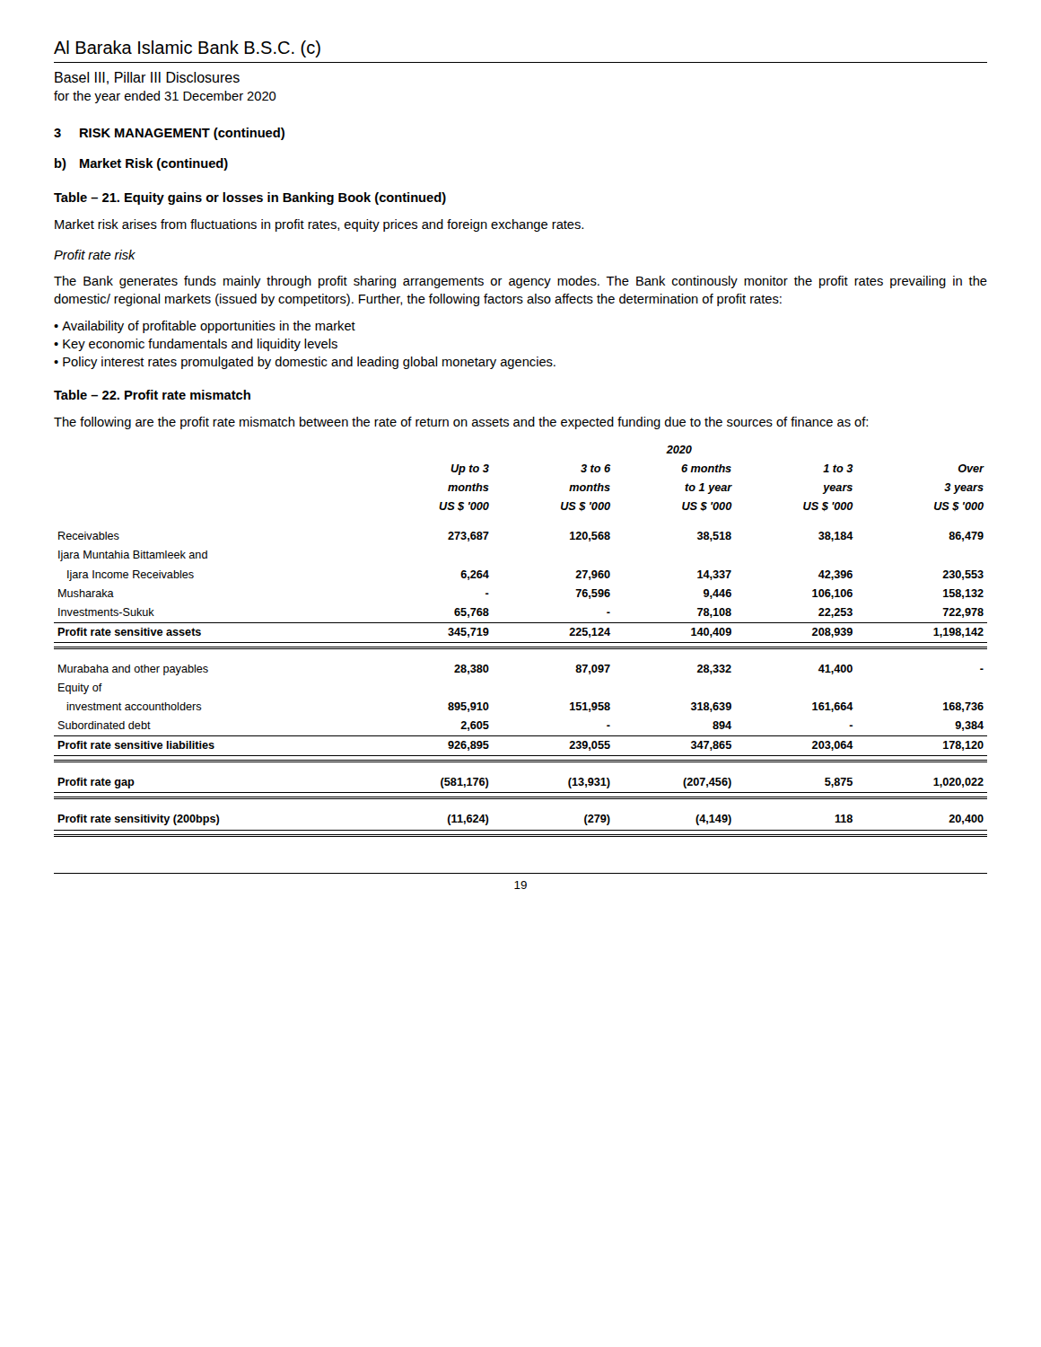Al Baraka Islamic Bank B.S.C. (c)
Basel III, Pillar III Disclosures
for the year ended 31 December 2020
3 RISK MANAGEMENT (continued)
b) Market Risk (continued)
Table – 21. Equity gains or losses in Banking Book (continued)
Market risk arises from fluctuations in profit rates, equity prices and foreign exchange rates.
Profit rate risk
The Bank generates funds mainly through profit sharing arrangements or agency modes. The Bank continously monitor the profit rates prevailing in the domestic/ regional markets (issued by competitors). Further, the following factors also affects the determination of profit rates:
Availability of profitable opportunities in the market
Key economic fundamentals and liquidity levels
Policy interest rates promulgated by domestic and leading global monetary agencies.
Table – 22. Profit rate mismatch
The following are the profit rate mismatch between the rate of return on assets and the expected funding due to the sources of finance as of:
| | 2020 |
| | Up to 3 | 3 to 6 | 6 months | 1 to 3 | Over |
| | months | months | to 1 year | years | 3 years |
| | US $ '000 | US $ '000 | US $ '000 | US $ '000 | US $ '000 |
| Receivables | 273,687 | 120,568 | 38,518 | 38,184 | 86,479 |
| Ijara Muntahia Bittamleek and | | | | | |
| Ijara Income Receivables | 6,264 | 27,960 | 14,337 | 42,396 | 230,553 |
| Musharaka | - | 76,596 | 9,446 | 106,106 | 158,132 |
| Investments-Sukuk | 65,768 | - | 78,108 | 22,253 | 722,978 |
| Profit rate sensitive assets | 345,719 | 225,124 | 140,409 | 208,939 | 1,198,142 |
| Murabaha and other payables | 28,380 | 87,097 | 28,332 | 41,400 | - |
| Equity of | | | | | |
| investment accountholders | 895,910 | 151,958 | 318,639 | 161,664 | 168,736 |
| Subordinated debt | 2,605 | - | 894 | - | 9,384 |
| Profit rate sensitive liabilities | 926,895 | 239,055 | 347,865 | 203,064 | 178,120 |
| Profit rate gap | (581,176) | (13,931) | (207,456) | 5,875 | 1,020,022 |
| Profit rate sensitivity (200bps) | (11,624) | (279) | (4,149) | 118 | 20,400 |
19